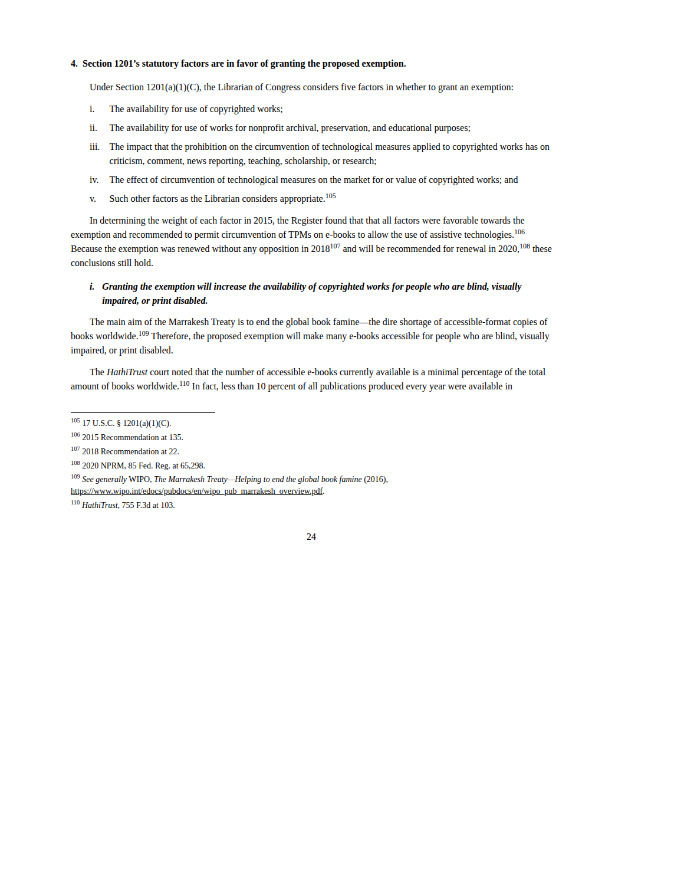4. Section 1201’s statutory factors are in favor of granting the proposed exemption.
Under Section 1201(a)(1)(C), the Librarian of Congress considers five factors in whether to grant an exemption:
i. The availability for use of copyrighted works;
ii. The availability for use of works for nonprofit archival, preservation, and educational purposes;
iii. The impact that the prohibition on the circumvention of technological measures applied to copyrighted works has on criticism, comment, news reporting, teaching, scholarship, or research;
iv. The effect of circumvention of technological measures on the market for or value of copyrighted works; and
v. Such other factors as the Librarian considers appropriate.105
In determining the weight of each factor in 2015, the Register found that that all factors were favorable towards the exemption and recommended to permit circumvention of TPMs on e-books to allow the use of assistive technologies.106 Because the exemption was renewed without any opposition in 2018107 and will be recommended for renewal in 2020,108 these conclusions still hold.
i. Granting the exemption will increase the availability of copyrighted works for people who are blind, visually impaired, or print disabled.
The main aim of the Marrakesh Treaty is to end the global book famine—the dire shortage of accessible-format copies of books worldwide.109 Therefore, the proposed exemption will make many e-books accessible for people who are blind, visually impaired, or print disabled.
The HathiTrust court noted that the number of accessible e-books currently available is a minimal percentage of the total amount of books worldwide.110 In fact, less than 10 percent of all publications produced every year were available in
105 17 U.S.C. § 1201(a)(1)(C).
106 2015 Recommendation at 135.
107 2018 Recommendation at 22.
108 2020 NPRM, 85 Fed. Reg. at 65,298.
109 See generally WIPO, The Marrakesh Treaty—Helping to end the global book famine (2016), https://www.wipo.int/edocs/pubdocs/en/wipo_pub_marrakesh_overview.pdf.
110 HathiTrust, 755 F.3d at 103.
24